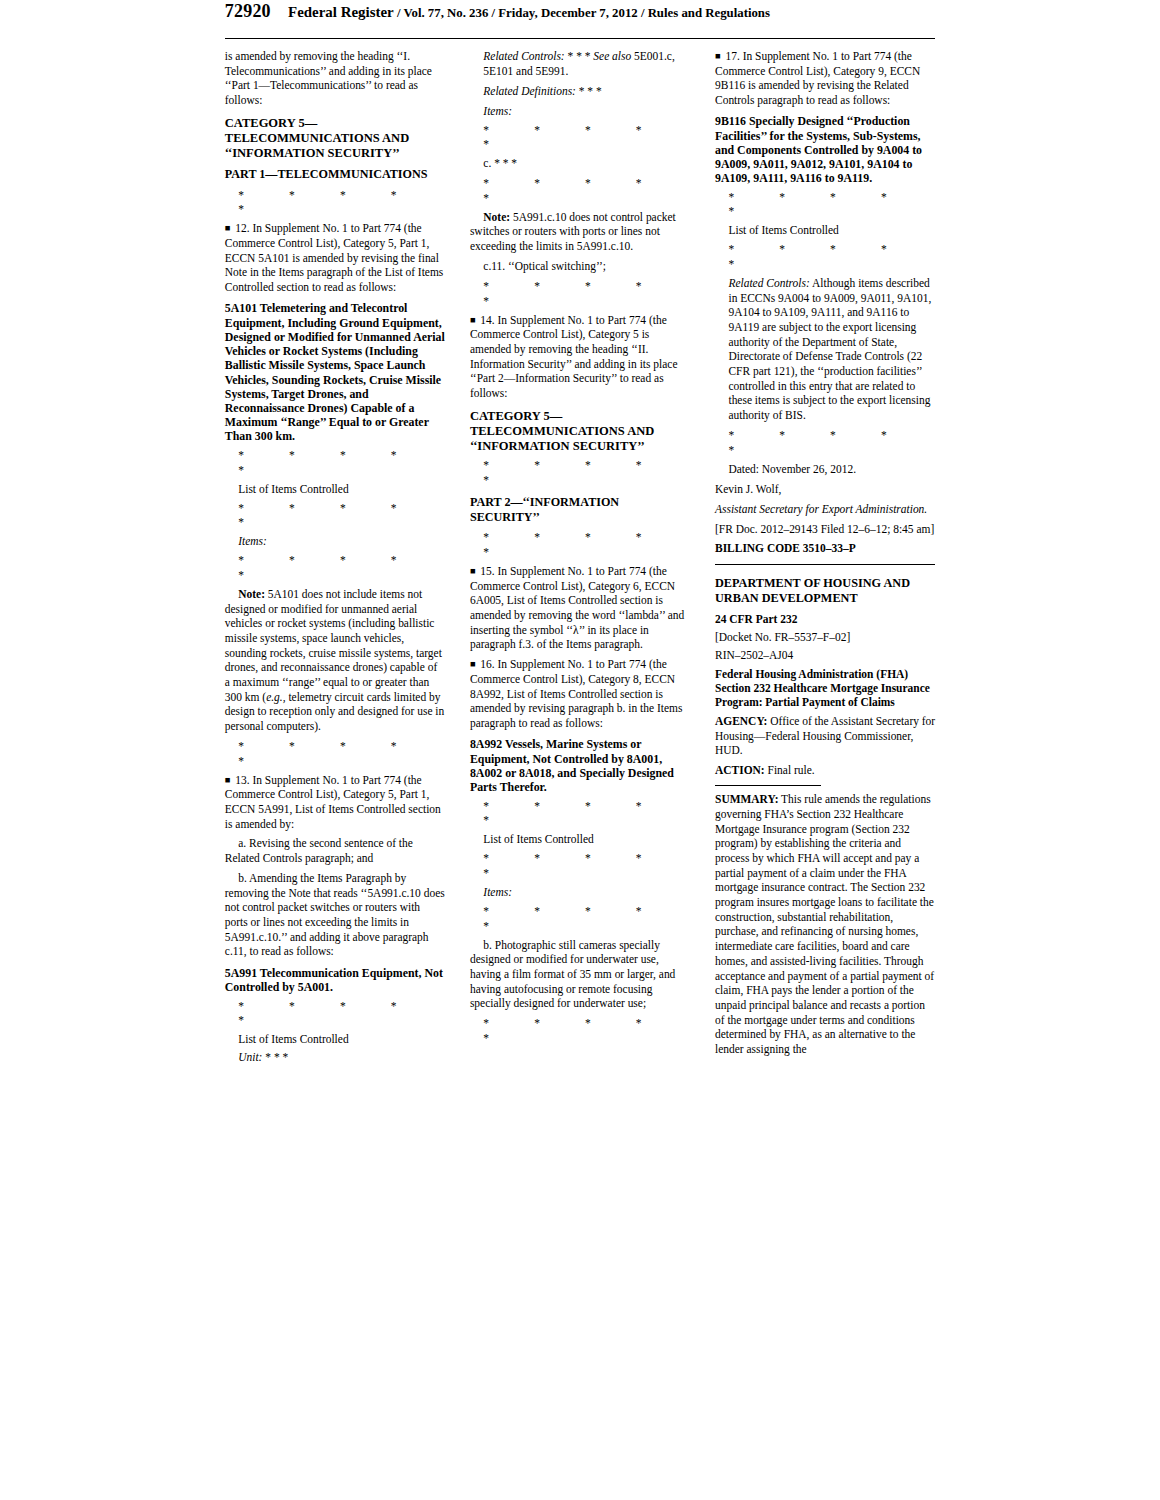72920
Federal Register / Vol. 77, No. 236 / Friday, December 7, 2012 / Rules and Regulations
is amended by removing the heading ‘‘I. Telecommunications’’ and adding in its place ‘‘Part 1—Telecommunications’’ to read as follows:
CATEGORY 5—TELECOMMUNICATIONS AND ‘‘INFORMATION SECURITY’’
PART 1—TELECOMMUNICATIONS
* * * * *
12. In Supplement No. 1 to Part 774 (the Commerce Control List), Category 5, Part 1, ECCN 5A101 is amended by revising the final Note in the Items paragraph of the List of Items Controlled section to read as follows:
5A101 Telemetering and Telecontrol Equipment, Including Ground Equipment, Designed or Modified for Unmanned Aerial Vehicles or Rocket Systems (Including Ballistic Missile Systems, Space Launch Vehicles, Sounding Rockets, Cruise Missile Systems, Target Drones, and Reconnaissance Drones) Capable of a Maximum ‘‘Range’’ Equal to or Greater Than 300 km.
* * * * *
List of Items Controlled
* * * * *
Items:
* * * * *
Note: 5A101 does not include items not designed or modified for unmanned aerial vehicles or rocket systems (including ballistic missile systems, space launch vehicles, sounding rockets, cruise missile systems, target drones, and reconnaissance drones) capable of a maximum ‘‘range’’ equal to or greater than 300 km (e.g., telemetry circuit cards limited by design to reception only and designed for use in personal computers).
* * * * *
13. In Supplement No. 1 to Part 774 (the Commerce Control List), Category 5, Part 1, ECCN 5A991, List of Items Controlled section is amended by:
a. Revising the second sentence of the Related Controls paragraph; and
b. Amending the Items Paragraph by removing the Note that reads ‘‘5A991.c.10 does not control packet switches or routers with ports or lines not exceeding the limits in 5A991.c.10.’’ and adding it above paragraph c.11, to read as follows:
5A991 Telecommunication Equipment, Not Controlled by 5A001.
* * * * *
List of Items Controlled
Unit: * * *
Related Controls: * * * See also 5E001.c, 5E101 and 5E991.
Related Definitions: * * *
Items:
* * * * *
c. * * *
* * * * *
Note: 5A991.c.10 does not control packet switches or routers with ports or lines not exceeding the limits in 5A991.c.10.
c.11. ‘‘Optical switching’’;
* * * * *
14. In Supplement No. 1 to Part 774 (the Commerce Control List), Category 5 is amended by removing the heading ‘‘II. Information Security’’ and adding in its place ‘‘Part 2—Information Security’’ to read as follows:
CATEGORY 5—TELECOMMUNICATIONS AND ‘‘INFORMATION SECURITY’’
* * * * *
PART 2—‘‘INFORMATION SECURITY’’
* * * * *
15. In Supplement No. 1 to Part 774 (the Commerce Control List), Category 6, ECCN 6A005, List of Items Controlled section is amended by removing the word ‘‘lambda’’ and inserting the symbol ‘‘λ’’ in its place in paragraph f.3. of the Items paragraph.
16. In Supplement No. 1 to Part 774 (the Commerce Control List), Category 8, ECCN 8A992, List of Items Controlled section is amended by revising paragraph b. in the Items paragraph to read as follows:
8A992 Vessels, Marine Systems or Equipment, Not Controlled by 8A001, 8A002 or 8A018, and Specially Designed Parts Therefor.
* * * * *
List of Items Controlled
* * * * *
Items:
* * * * *
b. Photographic still cameras specially designed or modified for underwater use, having a film format of 35 mm or larger, and having autofocusing or remote focusing specially designed for underwater use;
* * * * *
17. In Supplement No. 1 to Part 774 (the Commerce Control List), Category 9, ECCN 9B116 is amended by revising the Related Controls paragraph to read as follows:
9B116 Specially Designed ‘‘Production Facilities’’ for the Systems, Sub-Systems, and Components Controlled by 9A004 to 9A009, 9A011, 9A012, 9A101, 9A104 to 9A109, 9A111, 9A116 to 9A119.
* * * * *
List of Items Controlled
* * * * *
Related Controls: Although items described in ECCNs 9A004 to 9A009, 9A011, 9A101, 9A104 to 9A109, 9A111, and 9A116 to 9A119 are subject to the export licensing authority of the Department of State, Directorate of Defense Trade Controls (22 CFR part 121), the ‘‘production facilities’’ controlled in this entry that are related to these items is subject to the export licensing authority of BIS.
* * * * *
Dated: November 26, 2012.
Kevin J. Wolf,
Assistant Secretary for Export Administration.
[FR Doc. 2012–29143 Filed 12–6–12; 8:45 am]
BILLING CODE 3510–33–P
DEPARTMENT OF HOUSING AND URBAN DEVELOPMENT
24 CFR Part 232
[Docket No. FR–5537–F–02]
RIN–2502–AJ04
Federal Housing Administration (FHA) Section 232 Healthcare Mortgage Insurance Program: Partial Payment of Claims
AGENCY: Office of the Assistant Secretary for Housing—Federal Housing Commissioner, HUD.
ACTION: Final rule.
SUMMARY: This rule amends the regulations governing FHA’s Section 232 Healthcare Mortgage Insurance program (Section 232 program) by establishing the criteria and process by which FHA will accept and pay a partial payment of a claim under the FHA mortgage insurance contract. The Section 232 program insures mortgage loans to facilitate the construction, substantial rehabilitation, purchase, and refinancing of nursing homes, intermediate care facilities, board and care homes, and assisted-living facilities. Through acceptance and payment of a partial payment of claim, FHA pays the lender a portion of the unpaid principal balance and recasts a portion of the mortgage under terms and conditions determined by FHA, as an alternative to the lender assigning the